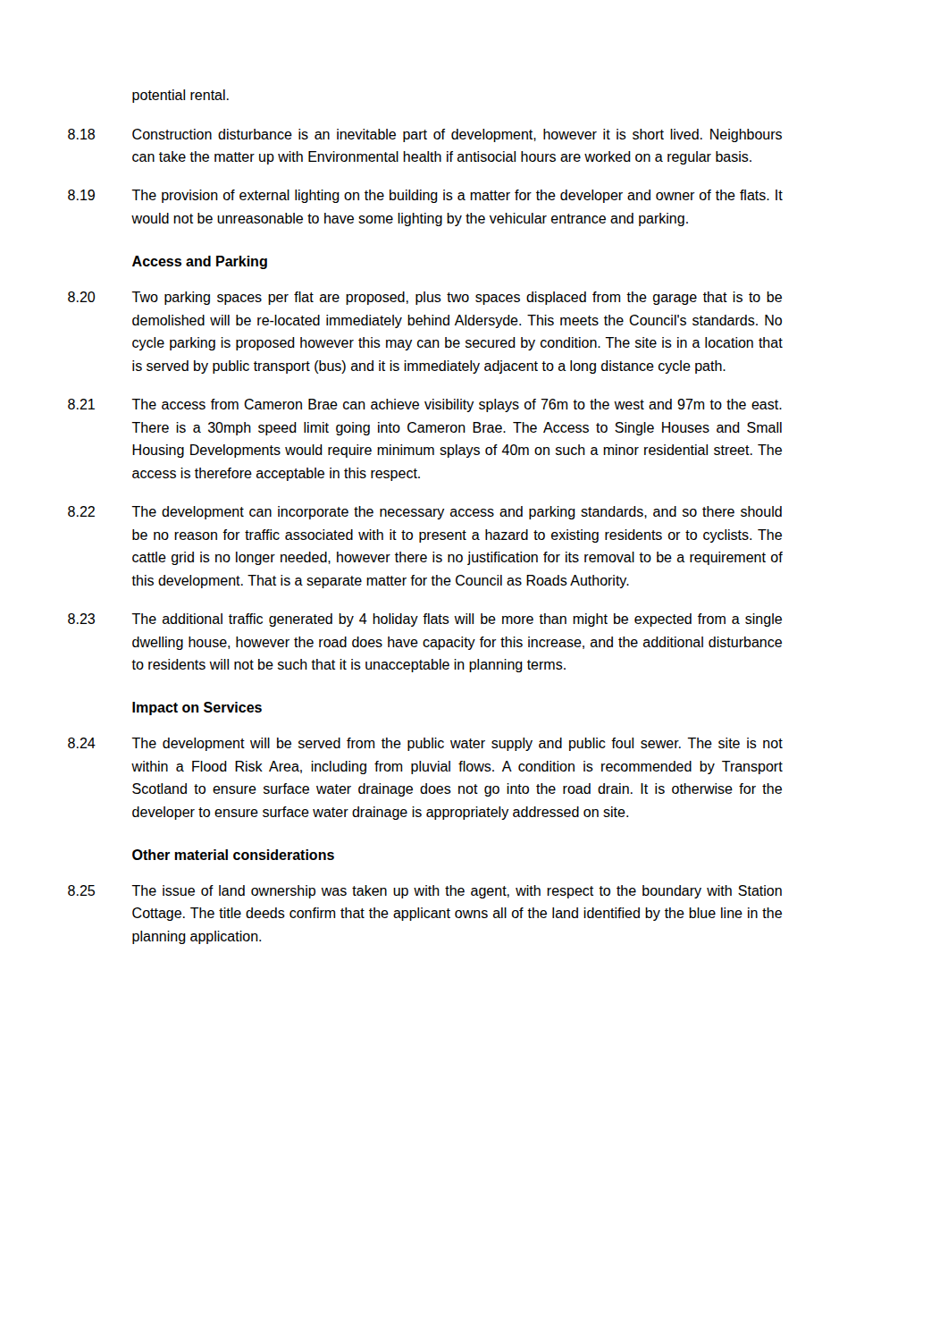potential rental.
8.18
Construction disturbance is an inevitable part of development, however it is short lived. Neighbours can take the matter up with Environmental health if antisocial hours are worked on a regular basis.
8.19
The provision of external lighting on the building is a matter for the developer and owner of the flats. It would not be unreasonable to have some lighting by the vehicular entrance and parking.
Access and Parking
8.20
Two parking spaces per flat are proposed, plus two spaces displaced from the garage that is to be demolished will be re-located immediately behind Aldersyde. This meets the Council's standards. No cycle parking is proposed however this may can be secured by condition. The site is in a location that is served by public transport (bus) and it is immediately adjacent to a long distance cycle path.
8.21
The access from Cameron Brae can achieve visibility splays of 76m to the west and 97m to the east. There is a 30mph speed limit going into Cameron Brae. The Access to Single Houses and Small Housing Developments would require minimum splays of 40m on such a minor residential street. The access is therefore acceptable in this respect.
8.22
The development can incorporate the necessary access and parking standards, and so there should be no reason for traffic associated with it to present a hazard to existing residents or to cyclists. The cattle grid is no longer needed, however there is no justification for its removal to be a requirement of this development. That is a separate matter for the Council as Roads Authority.
8.23
The additional traffic generated by 4 holiday flats will be more than might be expected from a single dwelling house, however the road does have capacity for this increase, and the additional disturbance to residents will not be such that it is unacceptable in planning terms.
Impact on Services
8.24
The development will be served from the public water supply and public foul sewer. The site is not within a Flood Risk Area, including from pluvial flows. A condition is recommended by Transport Scotland to ensure surface water drainage does not go into the road drain. It is otherwise for the developer to ensure surface water drainage is appropriately addressed on site.
Other material considerations
8.25
The issue of land ownership was taken up with the agent, with respect to the boundary with Station Cottage. The title deeds confirm that the applicant owns all of the land identified by the blue line in the planning application.